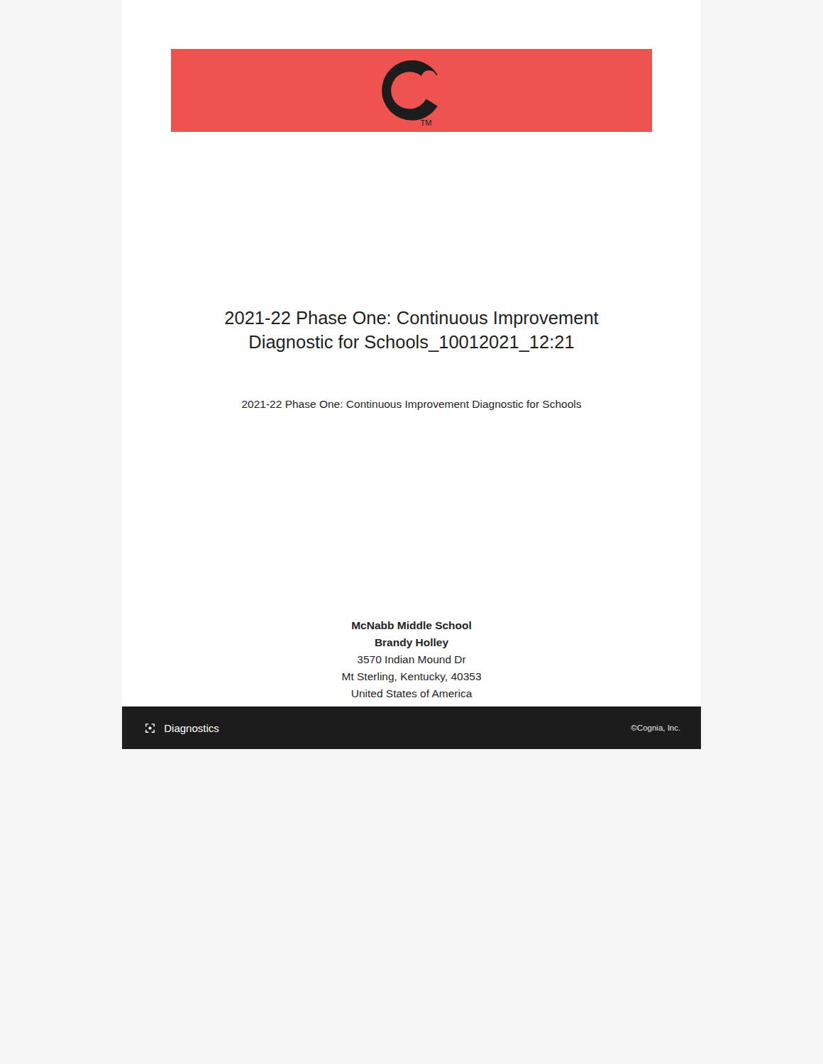TM
2021-22 Phase One: Continuous Improvement Diagnostic for Schools_10012021_12:21
2021-22 Phase One: Continuous Improvement Diagnostic for Schools
McNabb Middle School
Brandy Holley
3570 Indian Mound Dr
Mt Sterling, Kentucky, 40353
United States of America
Diagnostics
©Cognia, Inc.